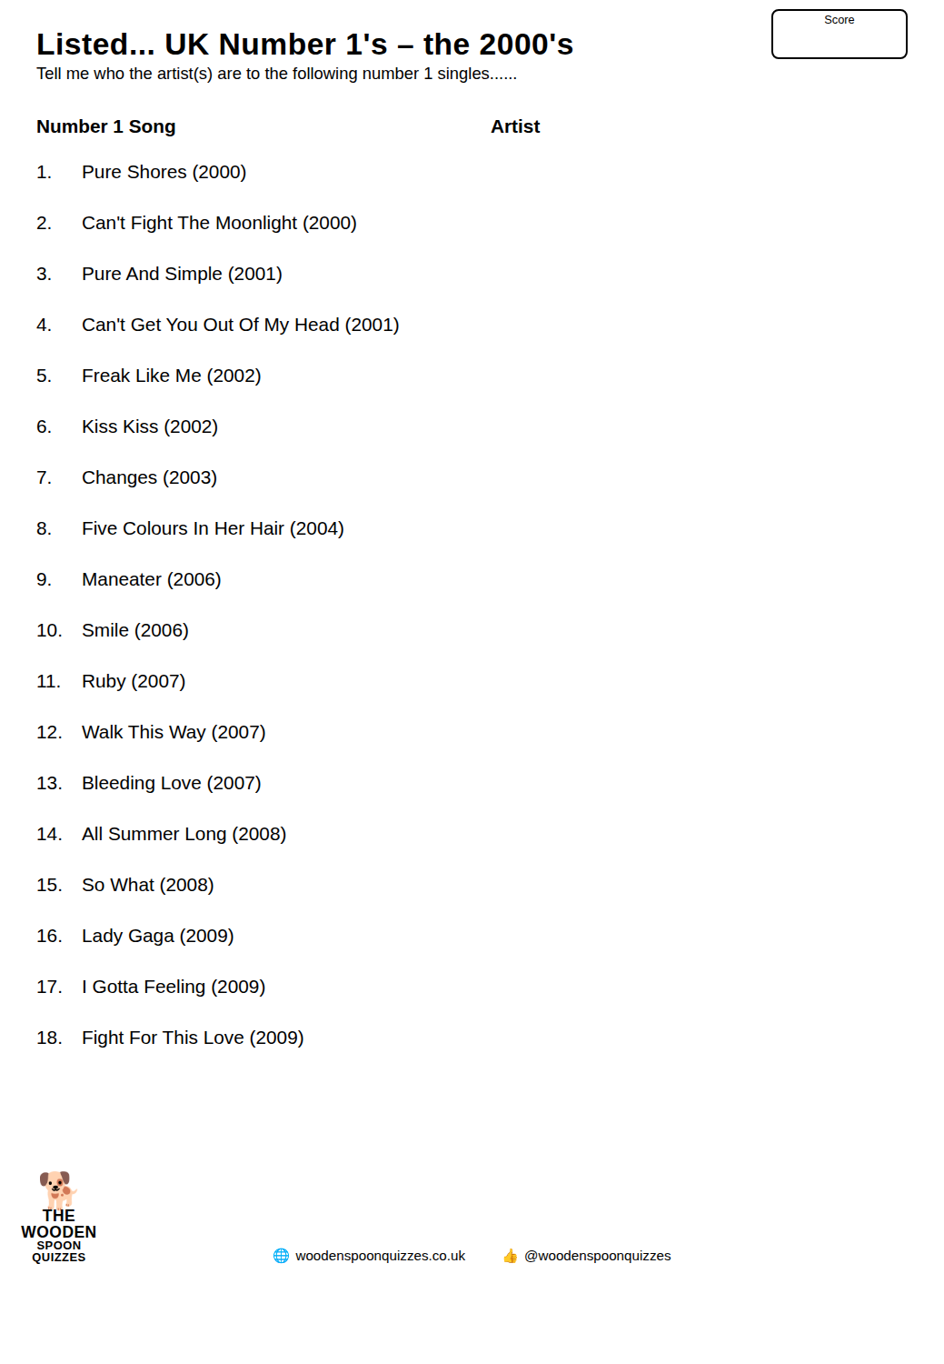Score
Listed... UK Number 1's – the 2000's
Tell me who the artist(s) are to the following number 1 singles......
Number 1 Song
Artist
Pure Shores (2000)
Can't Fight The Moonlight (2000)
Pure And Simple (2001)
Can't Get You Out Of My Head (2001)
Freak Like Me (2002)
Kiss Kiss (2002)
Changes (2003)
Five Colours In Her Hair (2004)
Maneater (2006)
Smile (2006)
Ruby (2007)
Walk This Way (2007)
Bleeding Love (2007)
All Summer Long (2008)
So What (2008)
Lady Gaga (2009)
I Gotta Feeling (2009)
Fight For This Love (2009)
🐕
THE WOODENSPOON QUIZZES
🌐woodenspoonquizzes.co.uk
👍@woodenspoonquizzes